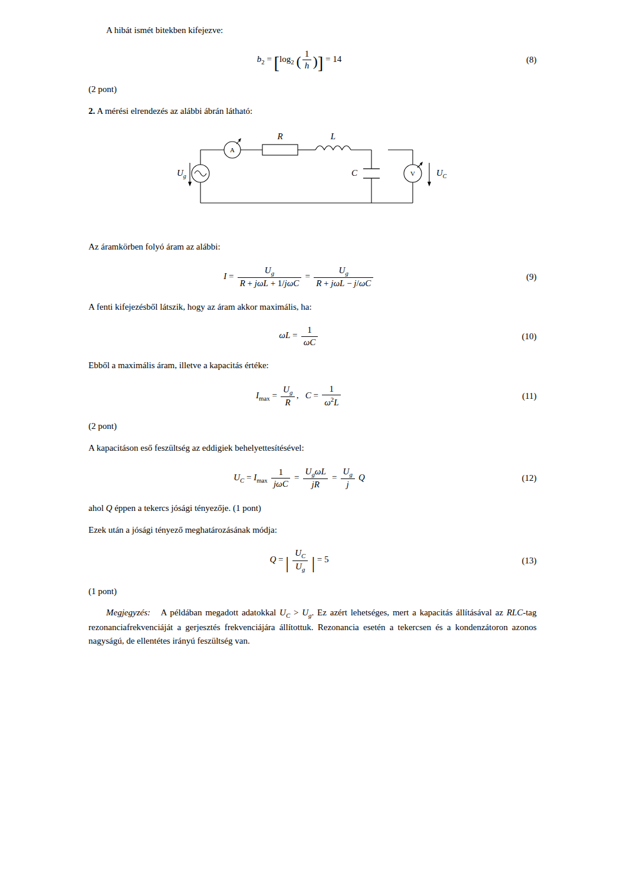A hibát ismét bitekben kifejezve:
b2 = [log2 (1 h)] = 14
(8)
(2 pont)
2. A mérési elrendezés az alábbi ábrán látható:
A R L C V Ug UC
Az áramkörben folyó áram az alábbi:
I = Ug R + jωL + 1/jωC = Ug R + jωL − j/ωC
(9)
A fenti kifejezésből látszik, hogy az áram akkor maximális, ha:
ωL = 1 ωC
(10)
Ebből a maximális áram, illetve a kapacitás értéke:
Imax = Ug R, C = 1 ω2L
(11)
(2 pont)
A kapacitáson eső feszültség az eddigiek behelyettesítésével:
UC = Imax 1 jωC = UgωL jR = Ug j Q
(12)
ahol Q éppen a tekercs jósági tényezője. (1 pont)
Ezek után a jósági tényező meghatározásának módja:
Q = | UC Ug | = 5
(13)
(1 pont)
Megjegyzés: A példában megadott adatokkal UC > Ug. Ez azért lehetséges, mert a kapacitás állításával az RLC-tag rezonanciafrekvenciáját a gerjesztés frekvenciájára állítottuk. Rezonancia esetén a tekercsen és a kondenzátoron azonos nagyságú, de ellentétes irányú feszültség van.